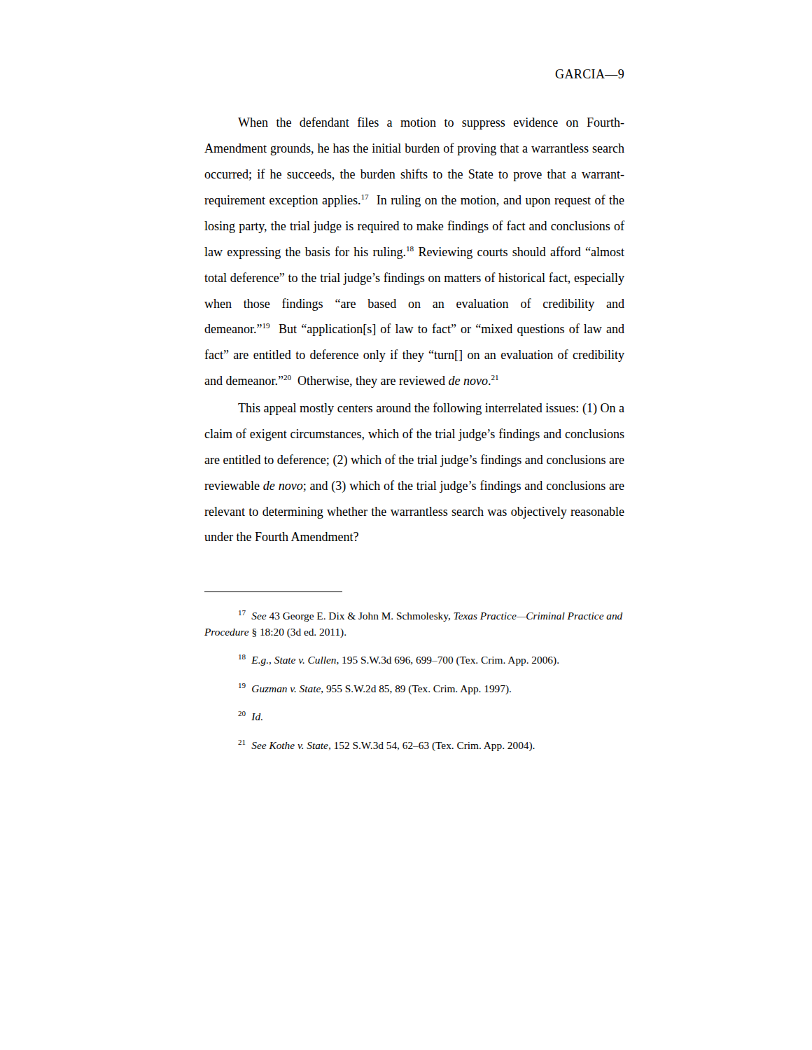GARCIA—9
When the defendant files a motion to suppress evidence on Fourth-Amendment grounds, he has the initial burden of proving that a warrantless search occurred; if he succeeds, the burden shifts to the State to prove that a warrant-requirement exception applies.17 In ruling on the motion, and upon request of the losing party, the trial judge is required to make findings of fact and conclusions of law expressing the basis for his ruling.18 Reviewing courts should afford “almost total deference” to the trial judge’s findings on matters of historical fact, especially when those findings “are based on an evaluation of credibility and demeanor.”19 But “application[s] of law to fact” or “mixed questions of law and fact” are entitled to deference only if they “turn[] on an evaluation of credibility and demeanor.”20 Otherwise, they are reviewed de novo.21
This appeal mostly centers around the following interrelated issues: (1) On a claim of exigent circumstances, which of the trial judge’s findings and conclusions are entitled to deference; (2) which of the trial judge’s findings and conclusions are reviewable de novo; and (3) which of the trial judge’s findings and conclusions are relevant to determining whether the warrantless search was objectively reasonable under the Fourth Amendment?
17 See 43 George E. Dix & John M. Schmolesky, Texas Practice—Criminal Practice and Procedure § 18:20 (3d ed. 2011). 18 E.g., State v. Cullen, 195 S.W.3d 696, 699–700 (Tex. Crim. App. 2006). 19 Guzman v. State, 955 S.W.2d 85, 89 (Tex. Crim. App. 1997). 20 Id. 21 See Kothe v. State, 152 S.W.3d 54, 62–63 (Tex. Crim. App. 2004).